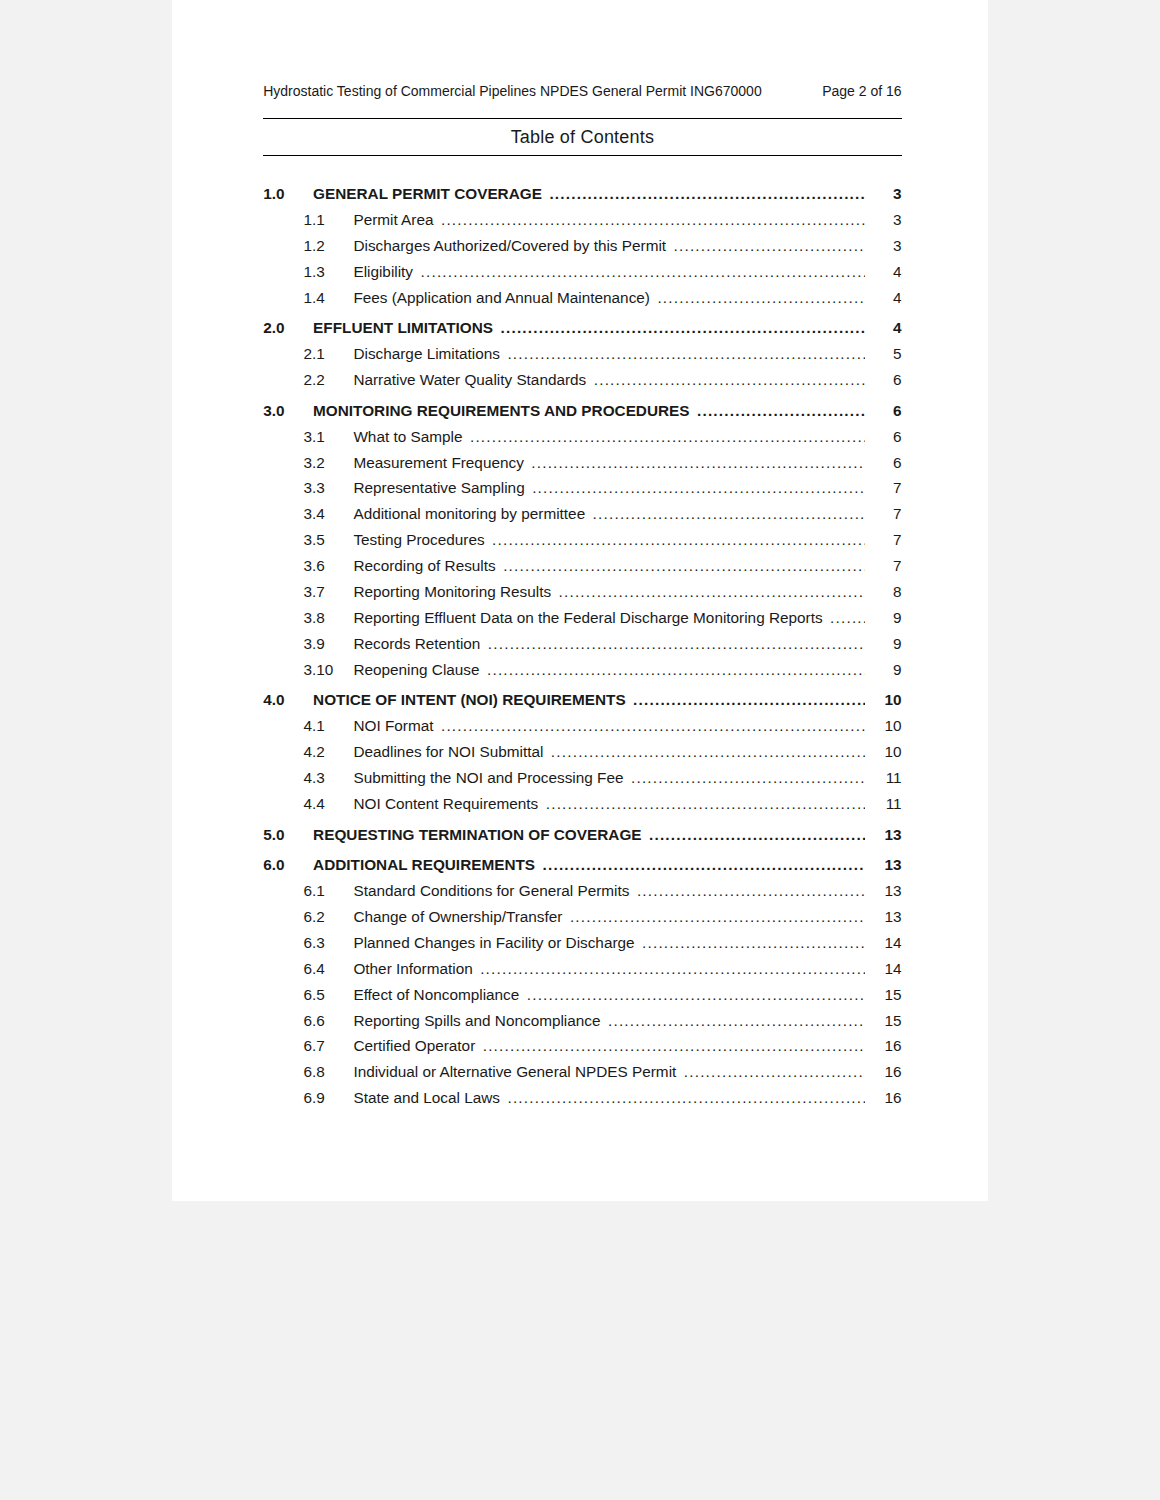Hydrostatic Testing of Commercial Pipelines NPDES General Permit ING670000 Page 2 of 16
Table of Contents
1.0 GENERAL PERMIT COVERAGE 3
1.1 Permit Area 3
1.2 Discharges Authorized/Covered by this Permit 3
1.3 Eligibility 4
1.4 Fees (Application and Annual Maintenance) 4
2.0 EFFLUENT LIMITATIONS 4
2.1 Discharge Limitations 5
2.2 Narrative Water Quality Standards 6
3.0 MONITORING REQUIREMENTS AND PROCEDURES 6
3.1 What to Sample 6
3.2 Measurement Frequency 6
3.3 Representative Sampling 7
3.4 Additional monitoring by permittee 7
3.5 Testing Procedures 7
3.6 Recording of Results 7
3.7 Reporting Monitoring Results 8
3.8 Reporting Effluent Data on the Federal Discharge Monitoring Reports 9
3.9 Records Retention 9
3.10 Reopening Clause 9
4.0 NOTICE OF INTENT (NOI) REQUIREMENTS 10
4.1 NOI Format 10
4.2 Deadlines for NOI Submittal 10
4.3 Submitting the NOI and Processing Fee 11
4.4 NOI Content Requirements 11
5.0 REQUESTING TERMINATION OF COVERAGE 13
6.0 ADDITIONAL REQUIREMENTS 13
6.1 Standard Conditions for General Permits 13
6.2 Change of Ownership/Transfer 13
6.3 Planned Changes in Facility or Discharge 14
6.4 Other Information 14
6.5 Effect of Noncompliance 15
6.6 Reporting Spills and Noncompliance 15
6.7 Certified Operator 16
6.8 Individual or Alternative General NPDES Permit 16
6.9 State and Local Laws 16